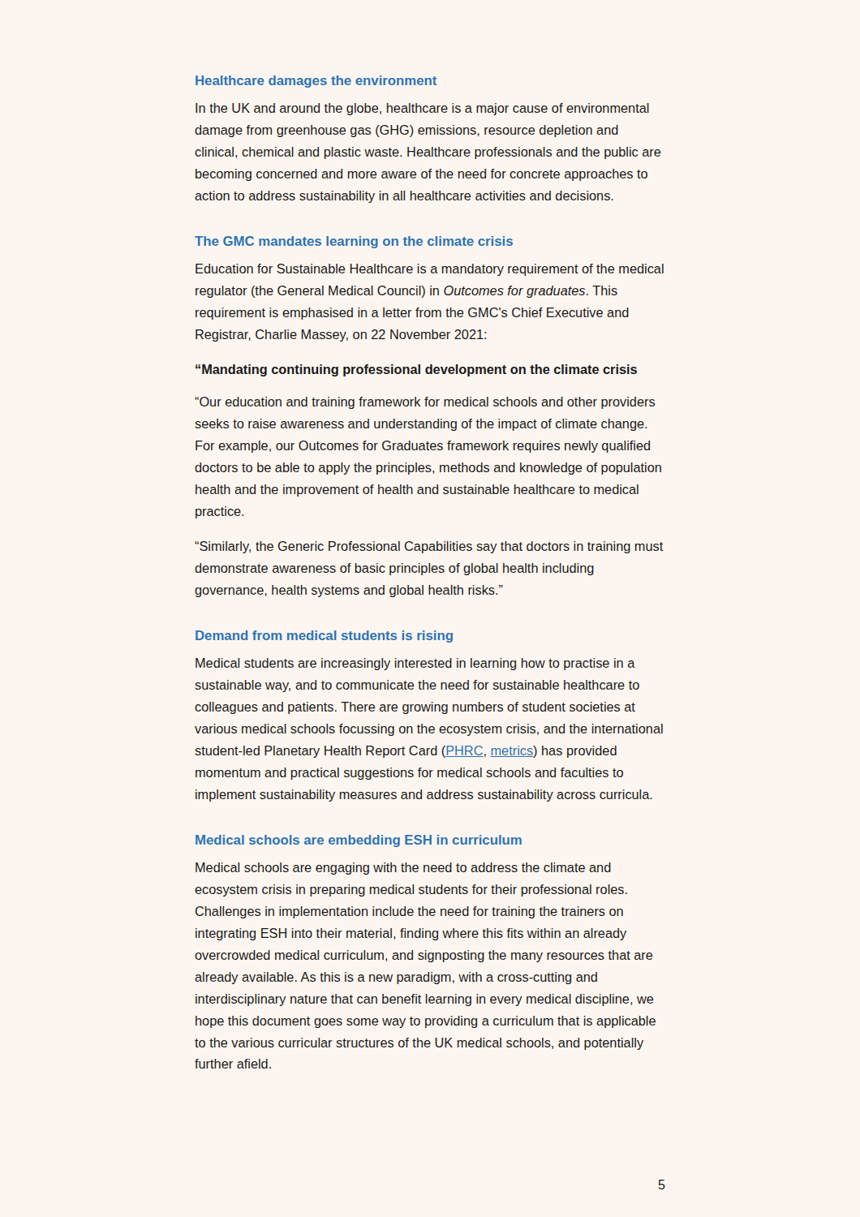Healthcare damages the environment
In the UK and around the globe, healthcare is a major cause of environmental damage from greenhouse gas (GHG) emissions, resource depletion and clinical, chemical and plastic waste. Healthcare professionals and the public are becoming concerned and more aware of the need for concrete approaches to action to address sustainability in all healthcare activities and decisions.
The GMC mandates learning on the climate crisis
Education for Sustainable Healthcare is a mandatory requirement of the medical regulator (the General Medical Council) in Outcomes for graduates. This requirement is emphasised in a letter from the GMC's Chief Executive and Registrar, Charlie Massey, on 22 November 2021:
“Mandating continuing professional development on the climate crisis
“Our education and training framework for medical schools and other providers seeks to raise awareness and understanding of the impact of climate change. For example, our Outcomes for Graduates framework requires newly qualified doctors to be able to apply the principles, methods and knowledge of population health and the improvement of health and sustainable healthcare to medical practice.
“Similarly, the Generic Professional Capabilities say that doctors in training must demonstrate awareness of basic principles of global health including governance, health systems and global health risks.”
Demand from medical students is rising
Medical students are increasingly interested in learning how to practise in a sustainable way, and to communicate the need for sustainable healthcare to colleagues and patients. There are growing numbers of student societies at various medical schools focussing on the ecosystem crisis, and the international student-led Planetary Health Report Card (PHRC, metrics) has provided momentum and practical suggestions for medical schools and faculties to implement sustainability measures and address sustainability across curricula.
Medical schools are embedding ESH in curriculum
Medical schools are engaging with the need to address the climate and ecosystem crisis in preparing medical students for their professional roles. Challenges in implementation include the need for training the trainers on integrating ESH into their material, finding where this fits within an already overcrowded medical curriculum, and signposting the many resources that are already available. As this is a new paradigm, with a cross-cutting and interdisciplinary nature that can benefit learning in every medical discipline, we hope this document goes some way to providing a curriculum that is applicable to the various curricular structures of the UK medical schools, and potentially further afield.
5